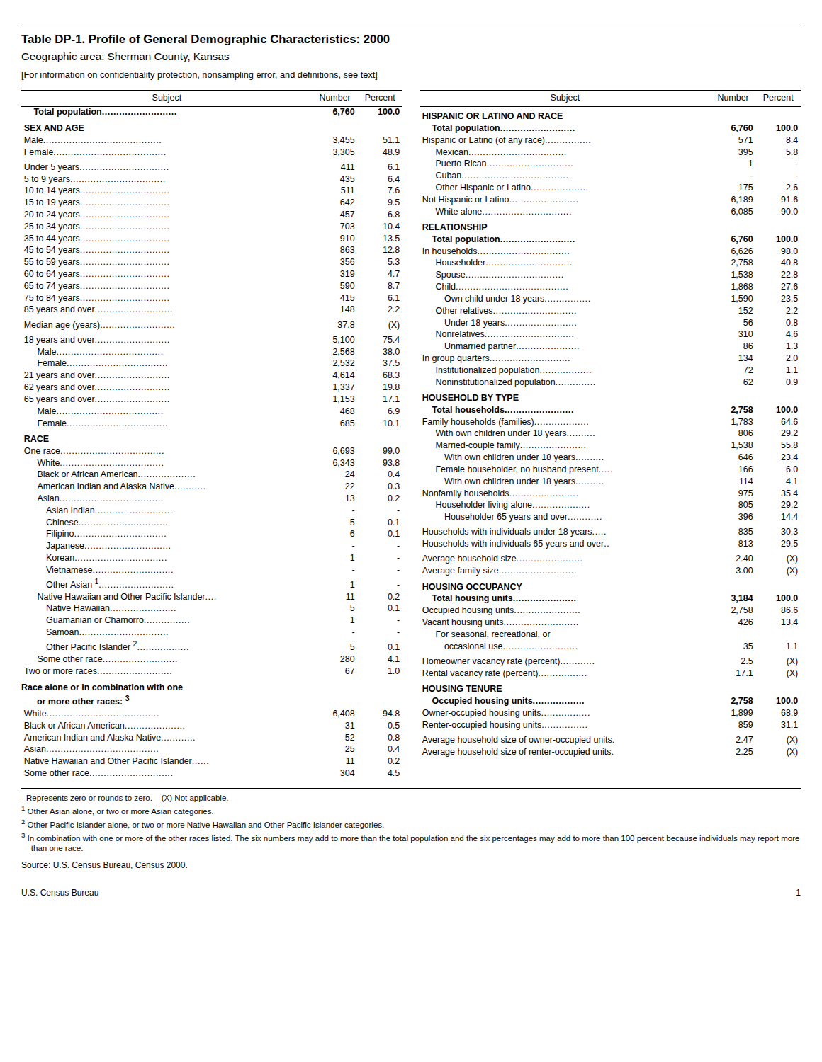Table DP-1. Profile of General Demographic Characteristics: 2000
Geographic area: Sherman County, Kansas
[For information on confidentiality protection, nonsampling error, and definitions, see text]
| Subject | Number | Percent |
| --- | --- | --- |
| Total population .......................... | 6,760 | 100.0 |
| SEX AND AGE | | |
| Male ......................................... | 3,455 | 51.1 |
| Female ....................................... | 3,305 | 48.9 |
| Under 5 years ............................... | 411 | 6.1 |
| 5 to 9 years ................................. | 435 | 6.4 |
| 10 to 14 years ............................... | 511 | 7.6 |
| 15 to 19 years ............................... | 642 | 9.5 |
| 20 to 24 years ............................... | 457 | 6.8 |
| 25 to 34 years ............................... | 703 | 10.4 |
| 35 to 44 years ............................... | 910 | 13.5 |
| 45 to 54 years ............................... | 863 | 12.8 |
| 55 to 59 years ............................... | 356 | 5.3 |
| 60 to 64 years ............................... | 319 | 4.7 |
| 65 to 74 years ............................... | 590 | 8.7 |
| 75 to 84 years ............................... | 415 | 6.1 |
| 85 years and over ........................... | 148 | 2.2 |
| Median age (years) .......................... | 37.8 | (X) |
| 18 years and over .......................... | 5,100 | 75.4 |
| Male ..................................... | 2,568 | 38.0 |
| Female ................................... | 2,532 | 37.5 |
| 21 years and over .......................... | 4,614 | 68.3 |
| 62 years and over .......................... | 1,337 | 19.8 |
| 65 years and over .......................... | 1,153 | 17.1 |
| Male ..................................... | 468 | 6.9 |
| Female ................................... | 685 | 10.1 |
| RACE | | |
| One race .................................... | 6,693 | 99.0 |
| White .................................... | 6,343 | 93.8 |
| Black or African American .................... | 24 | 0.4 |
| American Indian and Alaska Native ........... | 22 | 0.3 |
| Asian .................................... | 13 | 0.2 |
| Asian Indian ........................... | - | - |
| Chinese ............................... | 5 | 0.1 |
| Filipino ................................ | 6 | 0.1 |
| Japanese .............................. | - | - |
| Korean ................................ | 1 | - |
| Vietnamese ............................ | - | - |
| Other Asian 1 .......................... | 1 | - |
| Native Hawaiian and Other Pacific Islander .... | 11 | 0.2 |
| Native Hawaiian ....................... | 5 | 0.1 |
| Guamanian or Chamorro ................ | 1 | - |
| Samoan ............................... | - | - |
| Other Pacific Islander 2 .................. | 5 | 0.1 |
| Some other race .......................... | 280 | 4.1 |
| Two or more races .......................... | 67 | 1.0 |
| Race alone or in combination with one or more other races: 3 | | |
| White ....................................... | 6,408 | 94.8 |
| Black or African American ..................... | 31 | 0.5 |
| American Indian and Alaska Native ............ | 52 | 0.8 |
| Asian ....................................... | 25 | 0.4 |
| Native Hawaiian and Other Pacific Islander ...... | 11 | 0.2 |
| Some other race ............................. | 304 | 4.5 |
| Subject | Number | Percent |
| --- | --- | --- |
| HISPANIC OR LATINO AND RACE | | |
| Total population .......................... | 6,760 | 100.0 |
| Hispanic or Latino (of any race) ................ | 571 | 8.4 |
| Mexican .................................. | 395 | 5.8 |
| Puerto Rican .............................. | 1 | - |
| Cuban ..................................... | - | - |
| Other Hispanic or Latino .................... | 175 | 2.6 |
| Not Hispanic or Latino ........................ | 6,189 | 91.6 |
| White alone ............................... | 6,085 | 90.0 |
| RELATIONSHIP | | |
| Total population .......................... | 6,760 | 100.0 |
| In households ................................ | 6,626 | 98.0 |
| Householder .............................. | 2,758 | 40.8 |
| Spouse .................................. | 1,538 | 22.8 |
| Child ....................................... | 1,868 | 27.6 |
| Own child under 18 years ................ | 1,590 | 23.5 |
| Other relatives ............................. | 152 | 2.2 |
| Under 18 years ......................... | 56 | 0.8 |
| Nonrelatives ............................... | 310 | 4.6 |
| Unmarried partner ...................... | 86 | 1.3 |
| In group quarters ............................ | 134 | 2.0 |
| Institutionalized population .................. | 72 | 1.1 |
| Noninstitutionalized population .............. | 62 | 0.9 |
| HOUSEHOLD BY TYPE | | |
| Total households ........................ | 2,758 | 100.0 |
| Family households (families) ................... | 1,783 | 64.6 |
| With own children under 18 years .......... | 806 | 29.2 |
| Married-couple family ....................... | 1,538 | 55.8 |
| With own children under 18 years .......... | 646 | 23.4 |
| Female householder, no husband present ..... | 166 | 6.0 |
| With own children under 18 years .......... | 114 | 4.1 |
| Nonfamily households ........................ | 975 | 35.4 |
| Householder living alone .................... | 805 | 29.2 |
| Householder 65 years and over ............ | 396 | 14.4 |
| Households with individuals under 18 years ..... | 835 | 30.3 |
| Households with individuals 65 years and over .. | 813 | 29.5 |
| Average household size ....................... | 2.40 | (X) |
| Average family size ........................... | 3.00 | (X) |
| HOUSING OCCUPANCY | | |
| Total housing units ...................... | 3,184 | 100.0 |
| Occupied housing units ....................... | 2,758 | 86.6 |
| Vacant housing units .......................... | 426 | 13.4 |
| For seasonal, recreational, or | | |
| occasional use .......................... | 35 | 1.1 |
| Homeowner vacancy rate (percent) ............ | 2.5 | (X) |
| Rental vacancy rate (percent) ................. | 17.1 | (X) |
| HOUSING TENURE | | |
| Occupied housing units .................. | 2,758 | 100.0 |
| Owner-occupied housing units ................. | 1,899 | 68.9 |
| Renter-occupied housing units ................ | 859 | 31.1 |
| Average household size of owner-occupied units . | 2.47 | (X) |
| Average household size of renter-occupied units . | 2.25 | (X) |
- Represents zero or rounds to zero. (X) Not applicable.
1 Other Asian alone, or two or more Asian categories.
2 Other Pacific Islander alone, or two or more Native Hawaiian and Other Pacific Islander categories.
3 In combination with one or more of the other races listed. The six numbers may add to more than the total population and the six percentages may add to more than 100 percent because individuals may report more than one race.
Source: U.S. Census Bureau, Census 2000.
U.S. Census Bureau
1